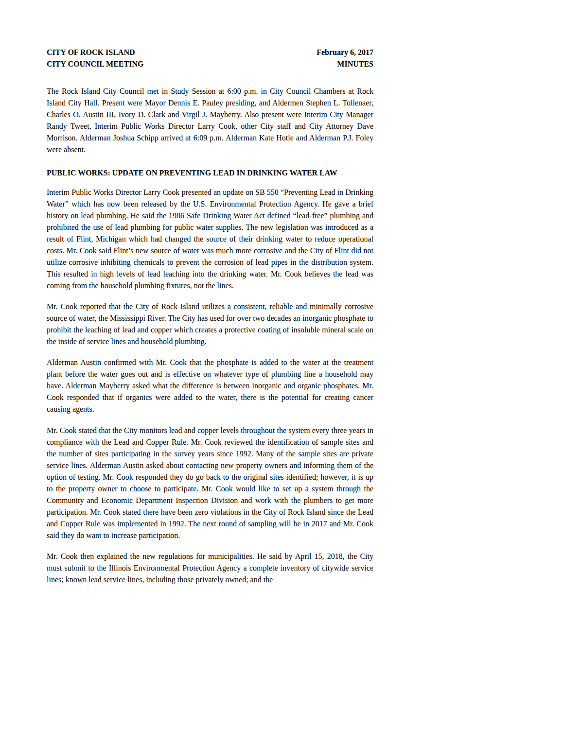CITY OF ROCK ISLAND
CITY COUNCIL MEETING
February 6, 2017
MINUTES
The Rock Island City Council met in Study Session at 6:00 p.m. in City Council Chambers at Rock Island City Hall. Present were Mayor Dennis E. Pauley presiding, and Aldermen Stephen L. Tollenaer, Charles O. Austin III, Ivory D. Clark and Virgil J. Mayberry. Also present were Interim City Manager Randy Tweet, Interim Public Works Director Larry Cook, other City staff and City Attorney Dave Morrison. Alderman Joshua Schipp arrived at 6:09 p.m. Alderman Kate Hotle and Alderman P.J. Foley were absent.
Public Works: Update on Preventing Lead in Drinking Water Law
Interim Public Works Director Larry Cook presented an update on SB 550 “Preventing Lead in Drinking Water” which has now been released by the U.S. Environmental Protection Agency. He gave a brief history on lead plumbing. He said the 1986 Safe Drinking Water Act defined “lead-free” plumbing and prohibited the use of lead plumbing for public water supplies. The new legislation was introduced as a result of Flint, Michigan which had changed the source of their drinking water to reduce operational costs. Mr. Cook said Flint’s new source of water was much more corrosive and the City of Flint did not utilize corrosive inhibiting chemicals to prevent the corrosion of lead pipes in the distribution system. This resulted in high levels of lead leaching into the drinking water. Mr. Cook believes the lead was coming from the household plumbing fixtures, not the lines.
Mr. Cook reported that the City of Rock Island utilizes a consistent, reliable and minimally corrosive source of water, the Mississippi River. The City has used for over two decades an inorganic phosphate to prohibit the leaching of lead and copper which creates a protective coating of insoluble mineral scale on the inside of service lines and household plumbing.
Alderman Austin confirmed with Mr. Cook that the phosphate is added to the water at the treatment plant before the water goes out and is effective on whatever type of plumbing line a household may have. Alderman Mayberry asked what the difference is between inorganic and organic phosphates. Mr. Cook responded that if organics were added to the water, there is the potential for creating cancer causing agents.
Mr. Cook stated that the City monitors lead and copper levels throughout the system every three years in compliance with the Lead and Copper Rule. Mr. Cook reviewed the identification of sample sites and the number of sites participating in the survey years since 1992. Many of the sample sites are private service lines. Alderman Austin asked about contacting new property owners and informing them of the option of testing. Mr. Cook responded they do go back to the original sites identified; however, it is up to the property owner to choose to participate. Mr. Cook would like to set up a system through the Community and Economic Department Inspection Division and work with the plumbers to get more participation. Mr. Cook stated there have been zero violations in the City of Rock Island since the Lead and Copper Rule was implemented in 1992. The next round of sampling will be in 2017 and Mr. Cook said they do want to increase participation.
Mr. Cook then explained the new regulations for municipalities. He said by April 15, 2018, the City must submit to the Illinois Environmental Protection Agency a complete inventory of citywide service lines; known lead service lines, including those privately owned; and the